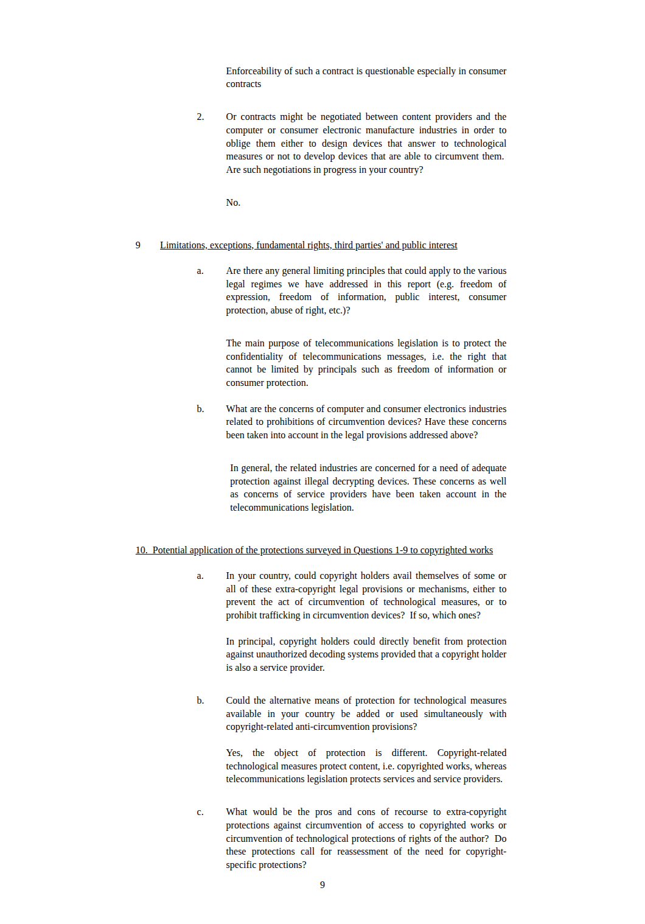Enforceability of such a contract is questionable especially in consumer contracts
2.
Or contracts might be negotiated between content providers and the computer or consumer electronic manufacture industries in order to oblige them either to design devices that answer to technological measures or not to develop devices that are able to circumvent them. Are such negotiations in progress in your country?
No.
9
Limitations, exceptions, fundamental rights, third parties' and public interest
a.
Are there any general limiting principles that could apply to the various legal regimes we have addressed in this report (e.g. freedom of expression, freedom of information, public interest, consumer protection, abuse of right, etc.)?
The main purpose of telecommunications legislation is to protect the confidentiality of telecommunications messages, i.e. the right that cannot be limited by principals such as freedom of information or consumer protection.
b.
What are the concerns of computer and consumer electronics industries related to prohibitions of circumvention devices? Have these concerns been taken into account in the legal provisions addressed above?
In general, the related industries are concerned for a need of adequate protection against illegal decrypting devices. These concerns as well as concerns of service providers have been taken account in the telecommunications legislation.
10. Potential application of the protections surveyed in Questions 1-9 to copyrighted works
a.
In your country, could copyright holders avail themselves of some or all of these extra-copyright legal provisions or mechanisms, either to prevent the act of circumvention of technological measures, or to prohibit trafficking in circumvention devices? If so, which ones?
In principal, copyright holders could directly benefit from protection against unauthorized decoding systems provided that a copyright holder is also a service provider.
b.
Could the alternative means of protection for technological measures available in your country be added or used simultaneously with copyright-related anti-circumvention provisions?
Yes, the object of protection is different. Copyright-related technological measures protect content, i.e. copyrighted works, whereas telecommunications legislation protects services and service providers.
c.
What would be the pros and cons of recourse to extra-copyright protections against circumvention of access to copyrighted works or circumvention of technological protections of rights of the author? Do these protections call for reassessment of the need for copyright-specific protections?
9